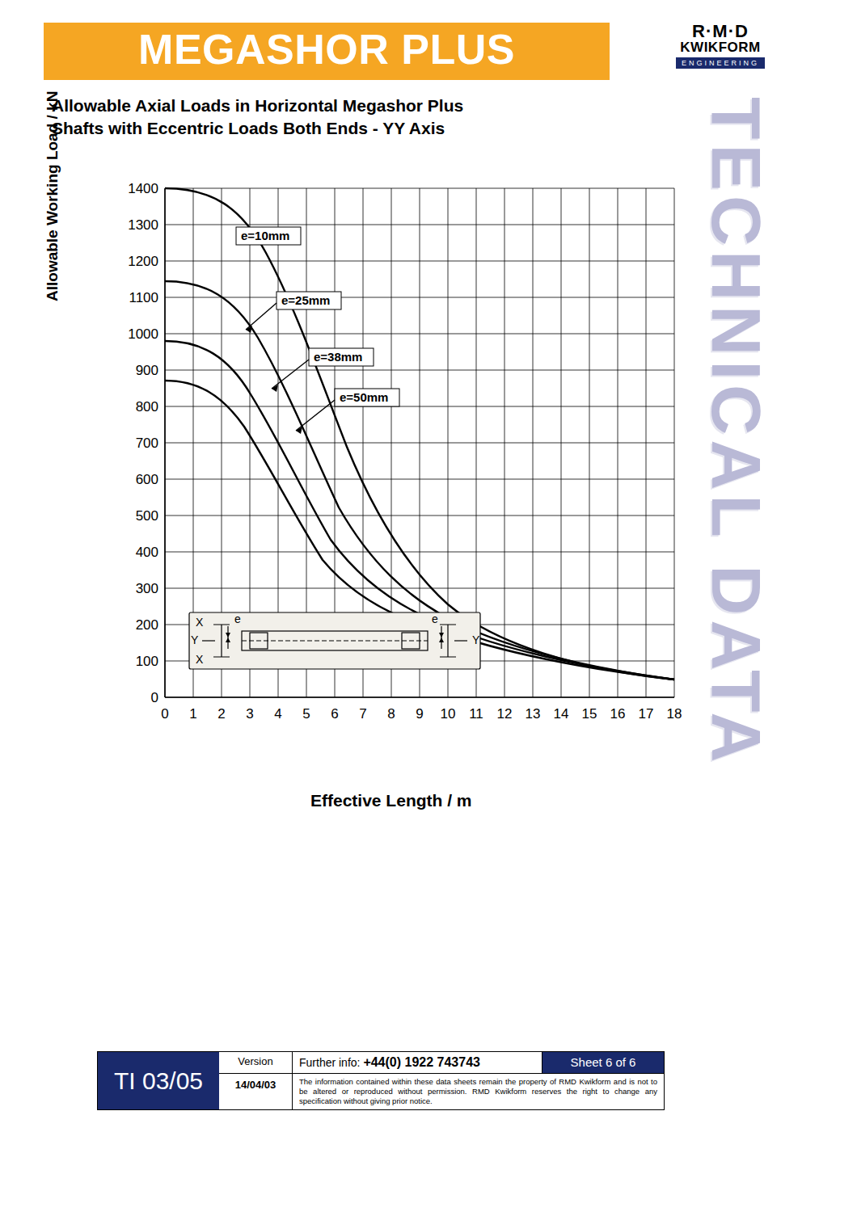MEGASHOR PLUS
R·M·D
KWIKFORM
ENGINEERING
Allowable Axial Loads in Horizontal Megashor Plus
Shafts with Eccentric Loads Both Ends - YY Axis
TECHNICAL DATA
Allowable Working Load / kN
1400 1300 1200 1100 1000 900 800 700 600 500 400 300 200 100 0 0 1 2 3 4 5 6 7 8 9 10 11 12 13 14 15 16 17 18 e=10mm e=25mm e=38mm e=50mm X X Y Y e e
Effective Length / m
TI 03/05
Version
Further info: +44(0) 1922 743743
Sheet 6 of 6
14/04/03
The information contained within these data sheets remain the property of RMD Kwikform and is not to be altered or reproduced without permission. RMD Kwikform reserves the right to change any specification without giving prior notice.